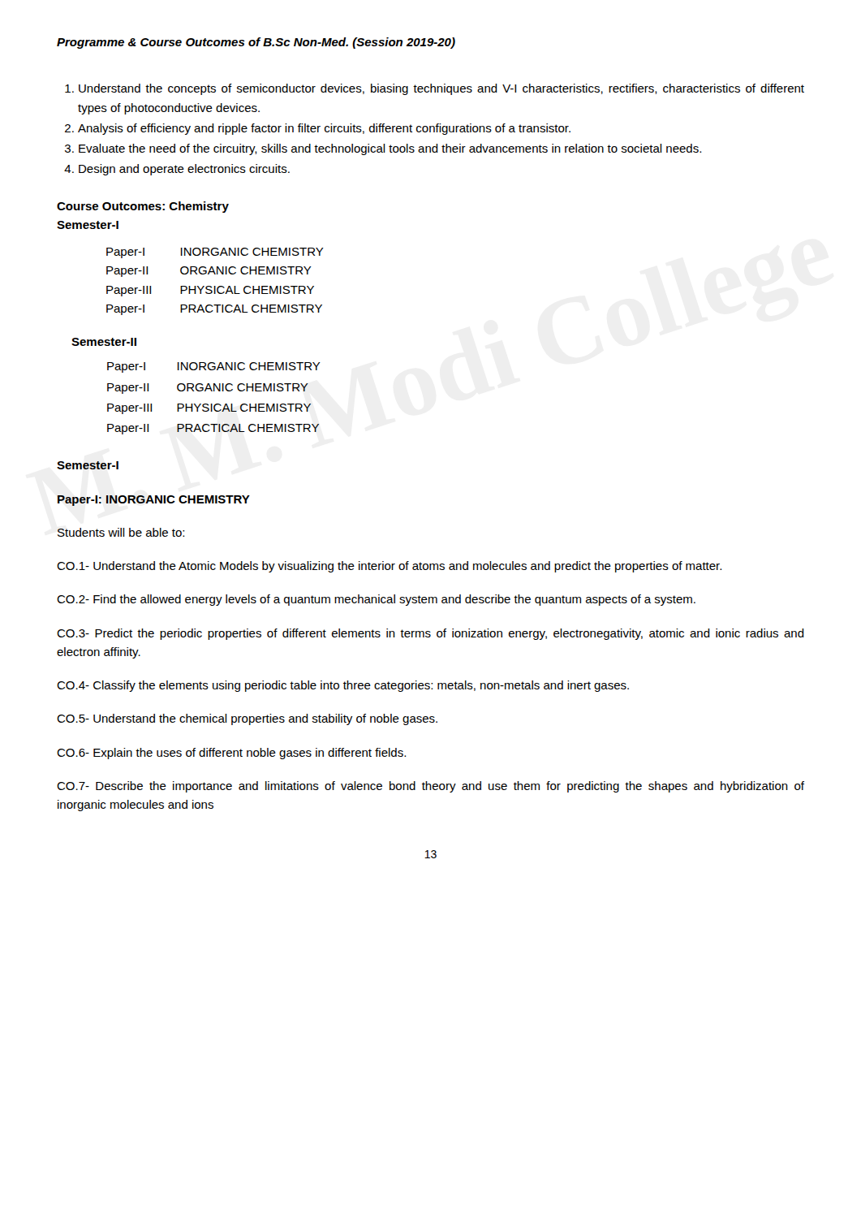M. M. Modi College
Programme & Course Outcomes of B.Sc Non-Med. (Session 2019-20)
Understand the concepts of semiconductor devices, biasing techniques and V-I characteristics, rectifiers, characteristics of different types of photoconductive devices.
Analysis of efficiency and ripple factor in filter circuits, different configurations of a transistor.
Evaluate the need of the circuitry, skills and technological tools and their advancements in relation to societal needs.
Design and operate electronics circuits.
Course Outcomes: Chemistry
Semester-I
| Paper-I | INORGANIC CHEMISTRY |
| Paper-II | ORGANIC CHEMISTRY |
| Paper-III | PHYSICAL CHEMISTRY |
| Paper-I | PRACTICAL CHEMISTRY |
Semester-II
| Paper-I | INORGANIC CHEMISTRY |
| Paper-II | ORGANIC CHEMISTRY |
| Paper-III | PHYSICAL CHEMISTRY |
| Paper-II | PRACTICAL CHEMISTRY |
Semester-I
Paper-I: INORGANIC CHEMISTRY
Students will be able to:
CO.1- Understand the Atomic Models by visualizing the interior of atoms and molecules and predict the properties of matter.
CO.2- Find the allowed energy levels of a quantum mechanical system and describe the quantum aspects of a system.
CO.3- Predict the periodic properties of different elements in terms of ionization energy, electronegativity, atomic and ionic radius and electron affinity.
CO.4- Classify the elements using periodic table into three categories: metals, non-metals and inert gases.
CO.5- Understand the chemical properties and stability of noble gases.
CO.6- Explain the uses of different noble gases in different fields.
CO.7- Describe the importance and limitations of valence bond theory and use them for predicting the shapes and hybridization of inorganic molecules and ions
13